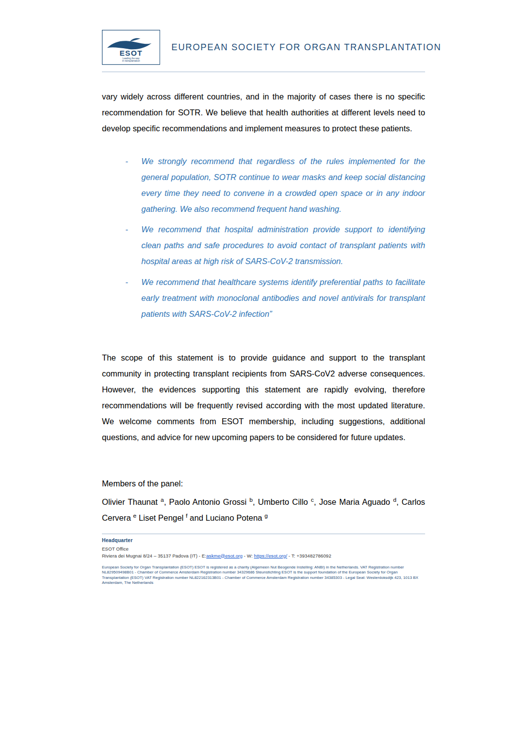ESOT Leading the way in transplantation
EUROPEAN SOCIETY FOR ORGAN TRANSPLANTATION
vary widely across different countries, and in the majority of cases there is no specific recommendation for SOTR. We believe that health authorities at different levels need to develop specific recommendations and implement measures to protect these patients.
We strongly recommend that regardless of the rules implemented for the general population, SOTR continue to wear masks and keep social distancing every time they need to convene in a crowded open space or in any indoor gathering. We also recommend frequent hand washing.
We recommend that hospital administration provide support to identifying clean paths and safe procedures to avoid contact of transplant patients with hospital areas at high risk of SARS-CoV-2 transmission.
We recommend that healthcare systems identify preferential paths to facilitate early treatment with monoclonal antibodies and novel antivirals for transplant patients with SARS-CoV-2 infection”
The scope of this statement is to provide guidance and support to the transplant community in protecting transplant recipients from SARS-CoV2 adverse consequences. However, the evidences supporting this statement are rapidly evolving, therefore recommendations will be frequently revised according with the most updated literature. We welcome comments from ESOT membership, including suggestions, additional questions, and advice for new upcoming papers to be considered for future updates.
Members of the panel:
Olivier Thaunat a, Paolo Antonio Grossi b, Umberto Cillo c, Jose Maria Aguado d, Carlos Cervera e Liset Pengel f and Luciano Potena g
Headquarter
ESOT Office
Riviera dei Mugnai 8/24 – 35137 Padova (IT) - E:askme@esot.org - W: https://esot.org/ - T: +393482786092
European Society for Organ Transplantation (ESOT) ESOT is registered as a charity (Algemeen Nut Beogende Instelling: ANBI) in the Netherlands. VAT Registration number NL829509498B01 - Chamber of Commerce Amsterdam Registration number 34329686 Steunstichting ESOT is the support foundation of the European Society for Organ Transplantation (ESOT) VAT Registration number NL822162313B01 - Chamber of Commerce Amsterdam Registration number 34385303 - Legal Seat: Westerdoksdijk 423, 1013 BX Amsterdam, The Netherlands